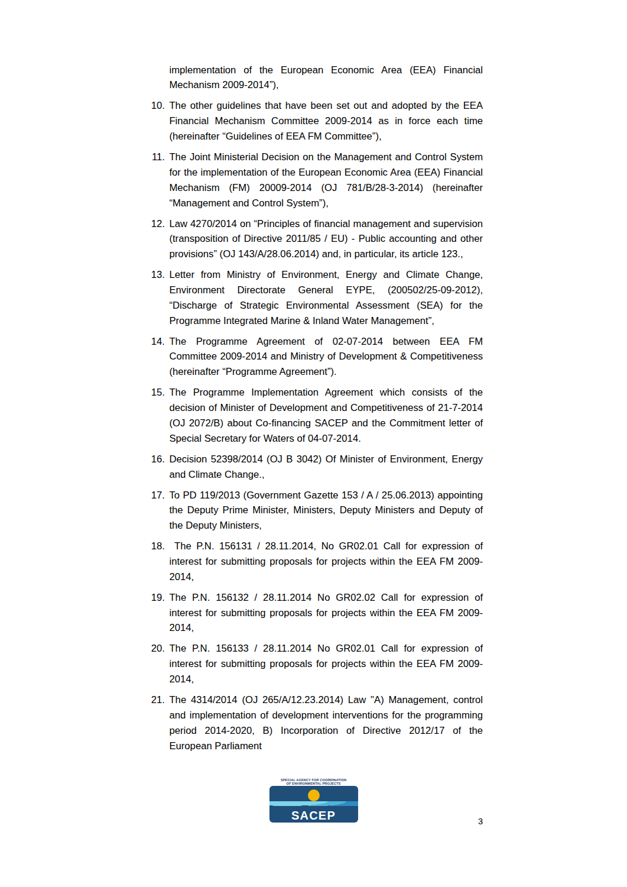implementation of the European Economic Area (EEA) Financial Mechanism 2009-2014”),
The other guidelines that have been set out and adopted by the EEA Financial Mechanism Committee 2009-2014 as in force each time (hereinafter “Guidelines of EEA FM Committee”),
The Joint Ministerial Decision on the Management and Control System for the implementation of the European Economic Area (EEA) Financial Mechanism (FM) 20009-2014 (OJ 781/B/28-3-2014) (hereinafter “Management and Control System”),
Law 4270/2014 on “Principles of financial management and supervision (transposition of Directive 2011/85 / EU) - Public accounting and other provisions” (OJ 143/A/28.06.2014) and, in particular, its article 123.,
Letter from Ministry of Environment, Energy and Climate Change, Environment Directorate General EYPE, (200502/25-09-2012), “Discharge of Strategic Environmental Assessment (SEA) for the Programme Integrated Marine & Inland Water Management”,
The Programme Agreement of 02-07-2014 between EEA FM Committee 2009-2014 and Ministry of Development & Competitiveness (hereinafter “Programme Agreement”).
The Programme Implementation Agreement which consists of the decision of Minister of Development and Competitiveness of 21-7-2014 (OJ 2072/B) about Co-financing SACEP and the Commitment letter of Special Secretary for Waters of 04-07-2014.
Decision 52398/2014 (OJ B 3042) Of Minister of Environment, Energy and Climate Change.,
To PD 119/2013 (Government Gazette 153 / A / 25.06.2013) appointing the Deputy Prime Minister, Ministers, Deputy Ministers and Deputy of the Deputy Ministers,
The P.N. 156131 / 28.11.2014, No GR02.01 Call for expression of interest for submitting proposals for projects within the EEA FM 2009-2014,
The P.N. 156132 / 28.11.2014 No GR02.02 Call for expression of interest for submitting proposals for projects within the EEA FM 2009-2014,
The P.N. 156133 / 28.11.2014 No GR02.01 Call for expression of interest for submitting proposals for projects within the EEA FM 2009-2014,
The 4314/2014 (OJ 265/A/12.23.2014) Law "A) Management, control and implementation of development interventions for the programming period 2014-2020, B) Incorporation of Directive 2012/17 of the European Parliament
SPECIAL AGENCY FOR COORDINATION
OF ENVIRONMENTAL PROJECTS
SACEP
3